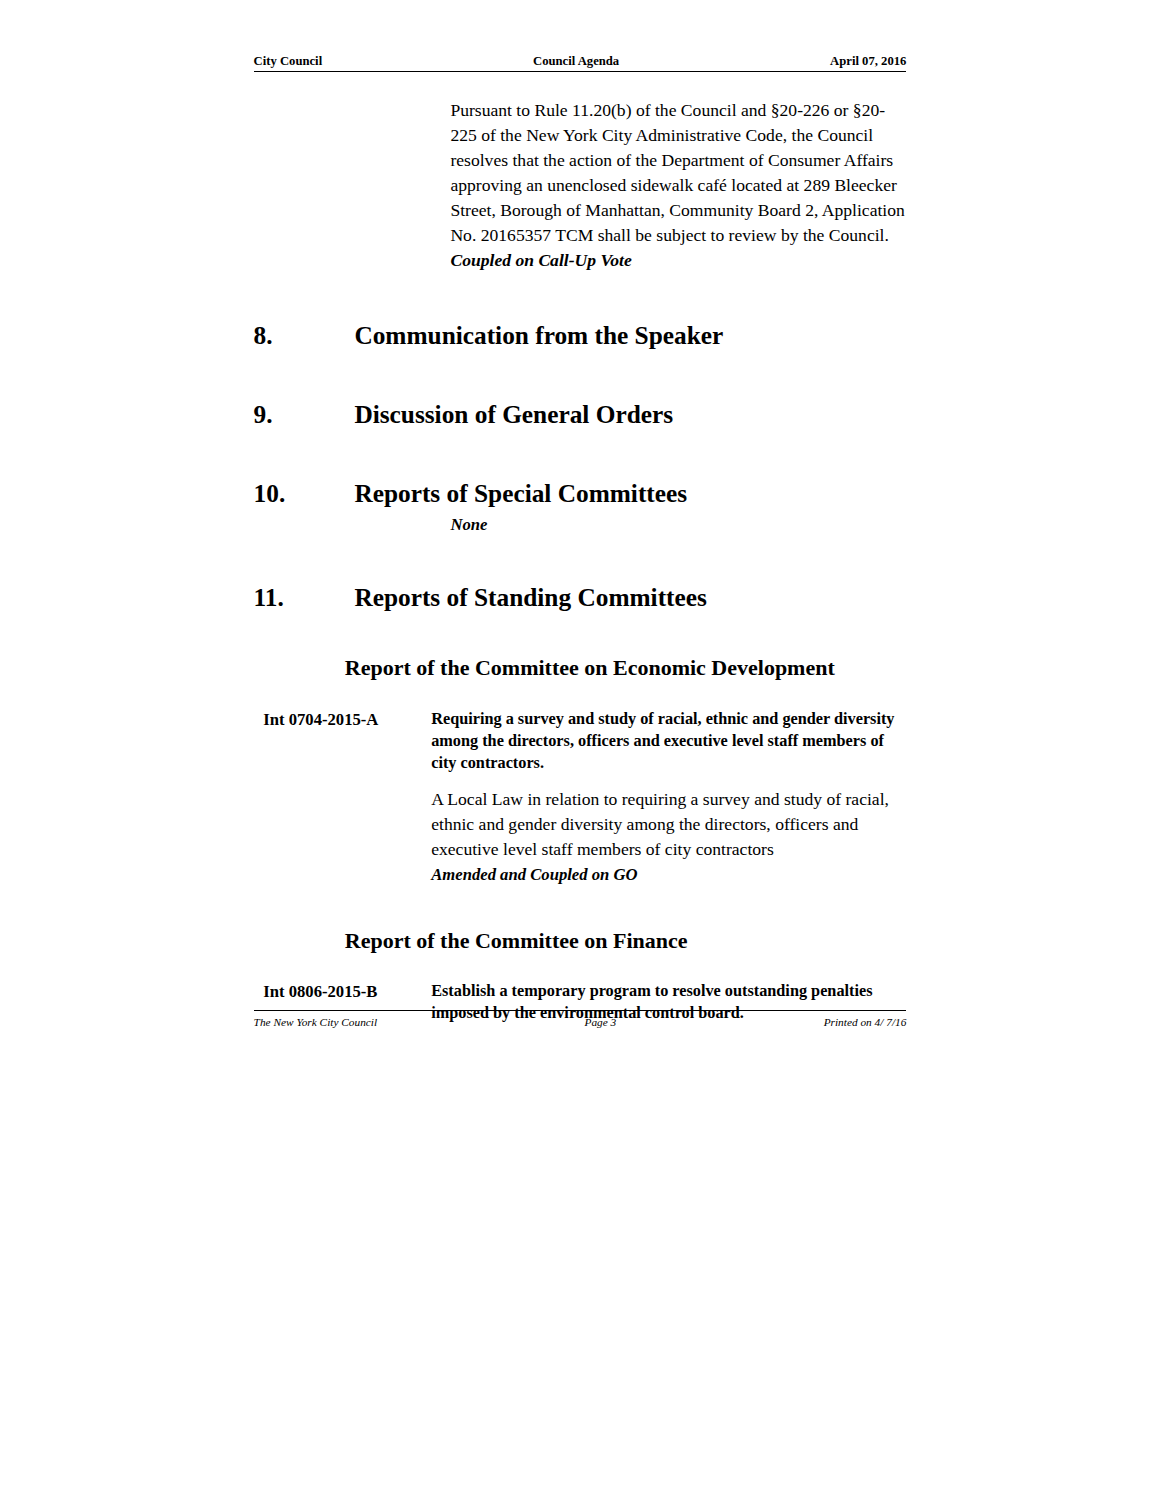City Council
Council Agenda
April 07, 2016
Pursuant to Rule 11.20(b) of the Council and §20-226 or §20-225 of the New York City Administrative Code, the Council resolves that the action of the Department of Consumer Affairs approving an unenclosed sidewalk café located at 289 Bleecker Street, Borough of Manhattan, Community Board 2, Application No. 20165357 TCM shall be subject to review by the Council. Coupled on Call-Up Vote
8.
Communication from the Speaker
9.
Discussion of General Orders
10.
Reports of Special Committees
None
11.
Reports of Standing Committees
Report of the Committee on Economic Development
Int 0704-2015-A
Requiring a survey and study of racial, ethnic and gender diversity among the directors, officers and executive level staff members of city contractors.
A Local Law in relation to requiring a survey and study of racial, ethnic and gender diversity among the directors, officers and executive level staff members of city contractors
Amended and Coupled on GO
Report of the Committee on Finance
Int 0806-2015-B
Establish a temporary program to resolve outstanding penalties imposed by the environmental control board.
The New York City Council
Page 3
Printed on 4/ 7/16